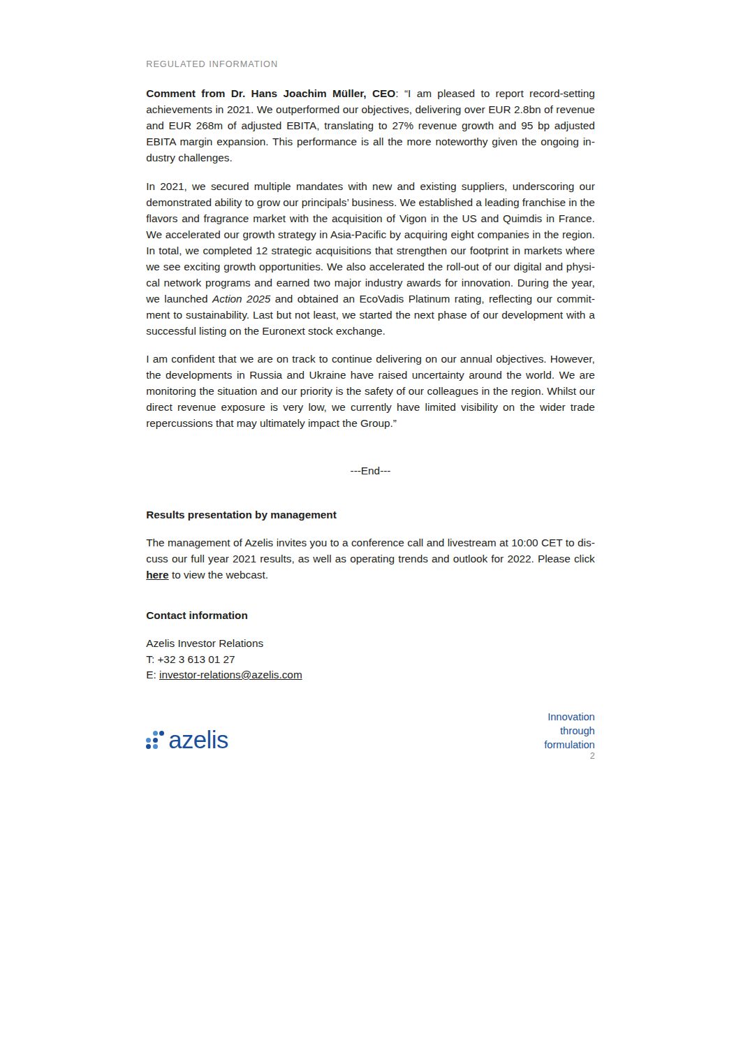REGULATED INFORMATION
Comment from Dr. Hans Joachim Müller, CEO: “I am pleased to report record-setting achievements in 2021. We outperformed our objectives, delivering over EUR 2.8bn of revenue and EUR 268m of adjusted EBITA, translating to 27% revenue growth and 95 bp adjusted EBITA margin expansion. This performance is all the more noteworthy given the ongoing industry challenges.
In 2021, we secured multiple mandates with new and existing suppliers, underscoring our demonstrated ability to grow our principals’ business. We established a leading franchise in the flavors and fragrance market with the acquisition of Vigon in the US and Quimdis in France. We accelerated our growth strategy in Asia-Pacific by acquiring eight companies in the region. In total, we completed 12 strategic acquisitions that strengthen our footprint in markets where we see exciting growth opportunities. We also accelerated the roll-out of our digital and physical network programs and earned two major industry awards for innovation. During the year, we launched Action 2025 and obtained an EcoVadis Platinum rating, reflecting our commitment to sustainability. Last but not least, we started the next phase of our development with a successful listing on the Euronext stock exchange.
I am confident that we are on track to continue delivering on our annual objectives. However, the developments in Russia and Ukraine have raised uncertainty around the world. We are monitoring the situation and our priority is the safety of our colleagues in the region. Whilst our direct revenue exposure is very low, we currently have limited visibility on the wider trade repercussions that may ultimately impact the Group.”
---End---
Results presentation by management
The management of Azelis invites you to a conference call and livestream at 10:00 CET to discuss our full year 2021 results, as well as operating trends and outlook for 2022. Please click here to view the webcast.
Contact information
Azelis Investor Relations
T: +32 3 613 01 27
E: investor-relations@azelis.com
azelis
Innovation
through
formulation
2